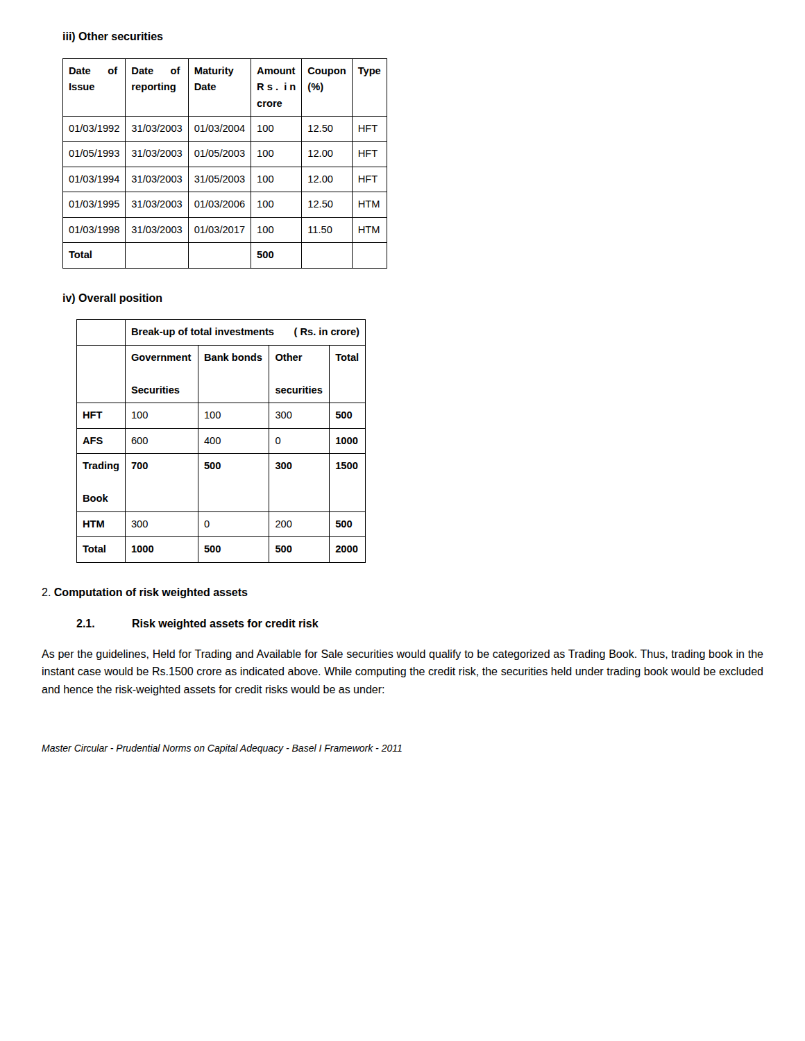iii) Other securities
| Date of Issue | Date of reporting | Maturity Date | Amount R s . i n crore | Coupon (%) | Type |
| --- | --- | --- | --- | --- | --- |
| 01/03/1992 | 31/03/2003 | 01/03/2004 | 100 | 12.50 | HFT |
| 01/05/1993 | 31/03/2003 | 01/05/2003 | 100 | 12.00 | HFT |
| 01/03/1994 | 31/03/2003 | 31/05/2003 | 100 | 12.00 | HFT |
| 01/03/1995 | 31/03/2003 | 01/03/2006 | 100 | 12.50 | HTM |
| 01/03/1998 | 31/03/2003 | 01/03/2017 | 100 | 11.50 | HTM |
| Total | | | 500 | | |
iv) Overall position
| | Break-up of total investments ( Rs. in crore) |
| | Government Securities | Bank bonds | Other securities | Total |
| HFT | 100 | 100 | 300 | 500 |
| AFS | 600 | 400 | 0 | 1000 |
| Trading Book | 700 | 500 | 300 | 1500 |
| HTM | 300 | 0 | 200 | 500 |
| Total | 1000 | 500 | 500 | 2000 |
2. Computation of risk weighted assets
2.1. Risk weighted assets for credit risk
As per the guidelines, Held for Trading and Available for Sale securities would qualify to be categorized as Trading Book. Thus, trading book in the instant case would be Rs.1500 crore as indicated above. While computing the credit risk, the securities held under trading book would be excluded and hence the risk-weighted assets for credit risks would be as under:
Master Circular - Prudential Norms on Capital Adequacy - Basel I Framework - 2011